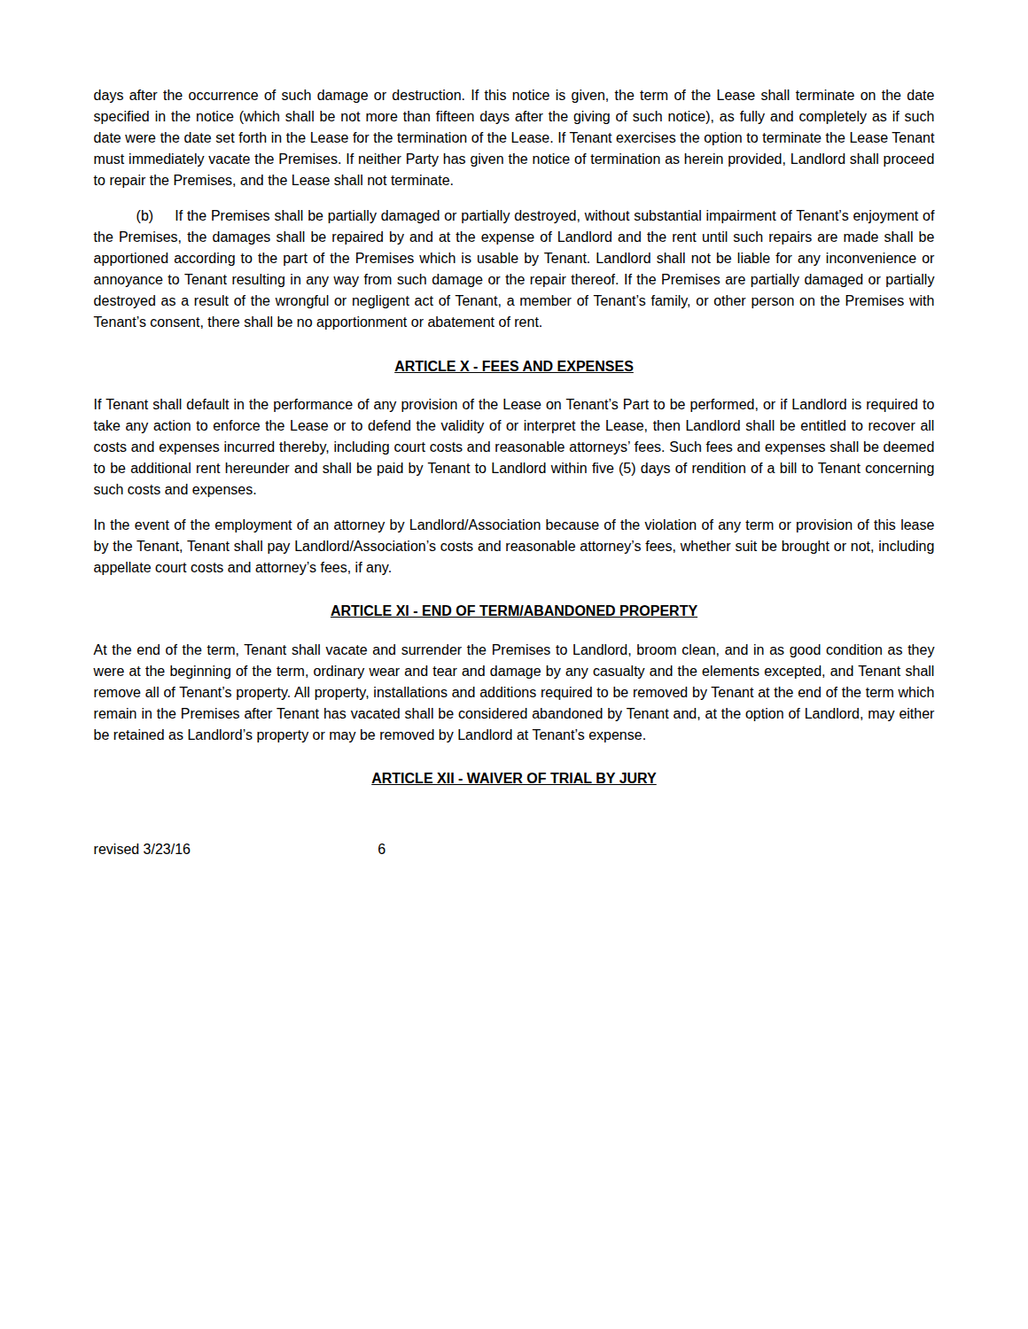days after the occurrence of such damage or destruction. If this notice is given, the term of the Lease shall terminate on the date specified in the notice (which shall be not more than fifteen days after the giving of such notice), as fully and completely as if such date were the date set forth in the Lease for the termination of the Lease. If Tenant exercises the option to terminate the Lease Tenant must immediately vacate the Premises. If neither Party has given the notice of termination as herein provided, Landlord shall proceed to repair the Premises, and the Lease shall not terminate.
(b) If the Premises shall be partially damaged or partially destroyed, without substantial impairment of Tenant’s enjoyment of the Premises, the damages shall be repaired by and at the expense of Landlord and the rent until such repairs are made shall be apportioned according to the part of the Premises which is usable by Tenant. Landlord shall not be liable for any inconvenience or annoyance to Tenant resulting in any way from such damage or the repair thereof. If the Premises are partially damaged or partially destroyed as a result of the wrongful or negligent act of Tenant, a member of Tenant’s family, or other person on the Premises with Tenant’s consent, there shall be no apportionment or abatement of rent.
ARTICLE X - FEES AND EXPENSES
If Tenant shall default in the performance of any provision of the Lease on Tenant’s Part to be performed, or if Landlord is required to take any action to enforce the Lease or to defend the validity of or interpret the Lease, then Landlord shall be entitled to recover all costs and expenses incurred thereby, including court costs and reasonable attorneys’ fees. Such fees and expenses shall be deemed to be additional rent hereunder and shall be paid by Tenant to Landlord within five (5) days of rendition of a bill to Tenant concerning such costs and expenses.
In the event of the employment of an attorney by Landlord/Association because of the violation of any term or provision of this lease by the Tenant, Tenant shall pay Landlord/Association’s costs and reasonable attorney’s fees, whether suit be brought or not, including appellate court costs and attorney’s fees, if any.
ARTICLE XI - END OF TERM/ABANDONED PROPERTY
At the end of the term, Tenant shall vacate and surrender the Premises to Landlord, broom clean, and in as good condition as they were at the beginning of the term, ordinary wear and tear and damage by any casualty and the elements excepted, and Tenant shall remove all of Tenant’s property. All property, installations and additions required to be removed by Tenant at the end of the term which remain in the Premises after Tenant has vacated shall be considered abandoned by Tenant and, at the option of Landlord, may either be retained as Landlord’s property or may be removed by Landlord at Tenant’s expense.
ARTICLE XII - WAIVER OF TRIAL BY JURY
revised 3/23/16 6